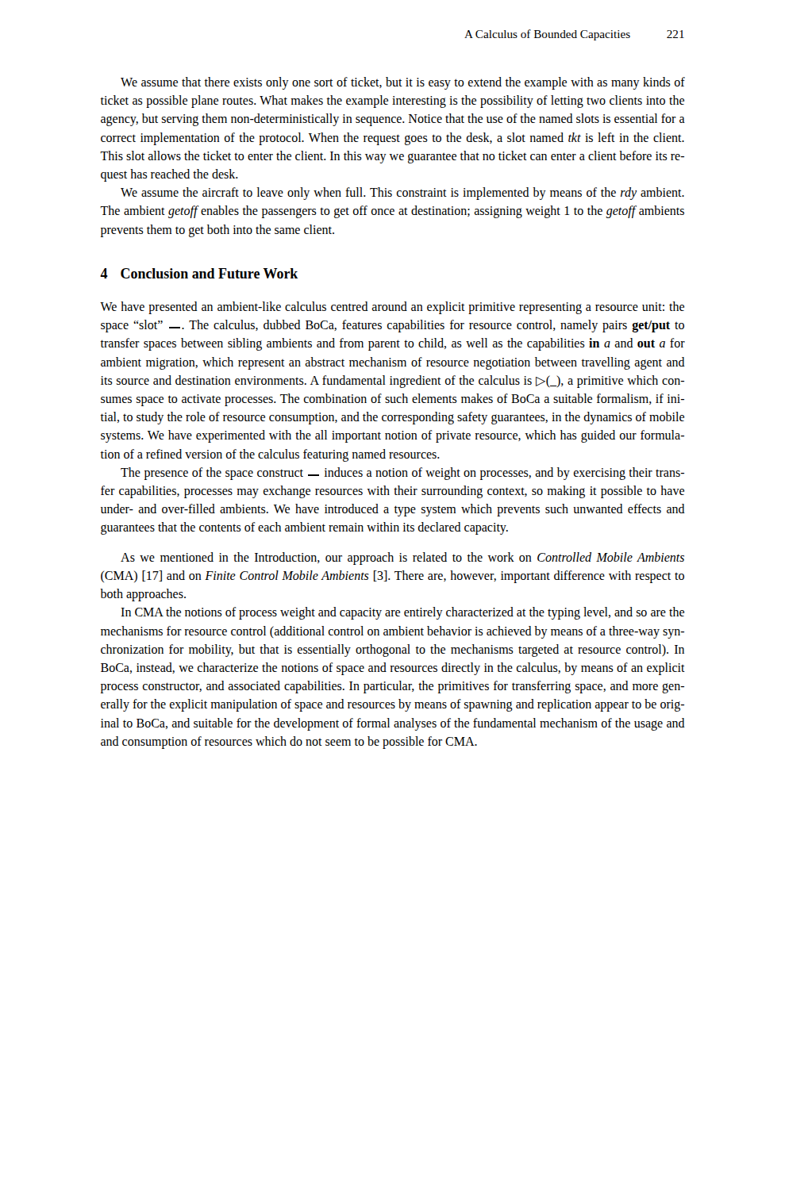A Calculus of Bounded Capacities 221
We assume that there exists only one sort of ticket, but it is easy to extend the example with as many kinds of ticket as possible plane routes. What makes the example interesting is the possibility of letting two clients into the agency, but serving them non-deterministically in sequence. Notice that the use of the named slots is essential for a correct implementation of the protocol. When the request goes to the desk, a slot named tkt is left in the client. This slot allows the ticket to enter the client. In this way we guarantee that no ticket can enter a client before its request has reached the desk.
We assume the aircraft to leave only when full. This constraint is implemented by means of the rdy ambient. The ambient getoff enables the passengers to get off once at destination; assigning weight 1 to the getoff ambients prevents them to get both into the same client.
4 Conclusion and Future Work
We have presented an ambient-like calculus centred around an explicit primitive representing a resource unit: the space “slot” . The calculus, dubbed BoCa, features capabilities for resource control, namely pairs get/put to transfer spaces between sibling ambients and from parent to child, as well as the capabilities in a and out a for ambient migration, which represent an abstract mechanism of resource negotiation between travelling agent and its source and destination environments. A fundamental ingredient of the calculus is ▷(_), a primitive which consumes space to activate processes. The combination of such elements makes of BoCa a suitable formalism, if initial, to study the role of resource consumption, and the corresponding safety guarantees, in the dynamics of mobile systems. We have experimented with the all important notion of private resource, which has guided our formulation of a refined version of the calculus featuring named resources.
The presence of the space construct induces a notion of weight on processes, and by exercising their transfer capabilities, processes may exchange resources with their surrounding context, so making it possible to have under- and over-filled ambients. We have introduced a type system which prevents such unwanted effects and guarantees that the contents of each ambient remain within its declared capacity.
As we mentioned in the Introduction, our approach is related to the work on Controlled Mobile Ambients (CMA) [17] and on Finite Control Mobile Ambients [3]. There are, however, important difference with respect to both approaches.
In CMA the notions of process weight and capacity are entirely characterized at the typing level, and so are the mechanisms for resource control (additional control on ambient behavior is achieved by means of a three-way synchronization for mobility, but that is essentially orthogonal to the mechanisms targeted at resource control). In BoCa, instead, we characterize the notions of space and resources directly in the calculus, by means of an explicit process constructor, and associated capabilities. In particular, the primitives for transferring space, and more generally for the explicit manipulation of space and resources by means of spawning and replication appear to be original to BoCa, and suitable for the development of formal analyses of the fundamental mechanism of the usage and and consumption of resources which do not seem to be possible for CMA.